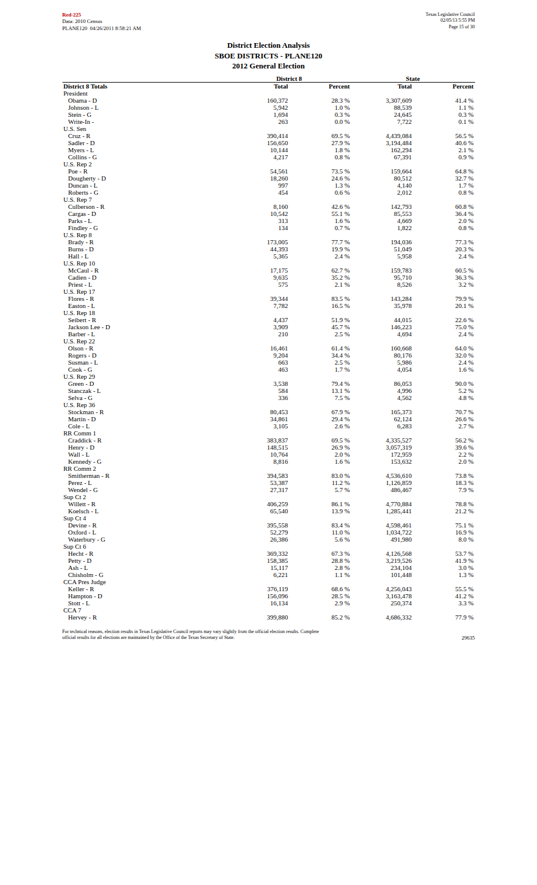Red-225
Data: 2010 Census
PLANE120 04/26/2011 8:58:21 AM
Texas Legislative Council
02/05/13 5:55 PM
Page 15 of 30
District Election Analysis
SBOE DISTRICTS - PLANE120
2012 General Election
| | District 8 | State |
| --- | --- | --- |
| District 8 Totals | Total | Percent | Total | Percent |
| President |
| Obama - D | 160,372 | 28.3 % | 3,307,609 | 41.4 % |
| Johnson - L | 5,942 | 1.0 % | 88,539 | 1.1 % |
| Stein - G | 1,694 | 0.3 % | 24,645 | 0.3 % |
| Write-In - | 263 | 0.0 % | 7,722 | 0.1 % |
| U.S. Sen |
| Cruz - R | 390,414 | 69.5 % | 4,439,084 | 56.5 % |
| Sadler - D | 156,650 | 27.9 % | 3,194,484 | 40.6 % |
| Myers - L | 10,144 | 1.8 % | 162,294 | 2.1 % |
| Collins - G | 4,217 | 0.8 % | 67,391 | 0.9 % |
| U.S. Rep 2 |
| Poe - R | 54,561 | 73.5 % | 159,664 | 64.8 % |
| Dougherty - D | 18,260 | 24.6 % | 80,512 | 32.7 % |
| Duncan - L | 997 | 1.3 % | 4,140 | 1.7 % |
| Roberts - G | 454 | 0.6 % | 2,012 | 0.8 % |
| U.S. Rep 7 |
| Culberson - R | 8,160 | 42.6 % | 142,793 | 60.8 % |
| Cargas - D | 10,542 | 55.1 % | 85,553 | 36.4 % |
| Parks - L | 313 | 1.6 % | 4,669 | 2.0 % |
| Findley - G | 134 | 0.7 % | 1,822 | 0.8 % |
| U.S. Rep 8 |
| Brady - R | 173,005 | 77.7 % | 194,036 | 77.3 % |
| Burns - D | 44,393 | 19.9 % | 51,049 | 20.3 % |
| Hall - L | 5,365 | 2.4 % | 5,958 | 2.4 % |
| U.S. Rep 10 |
| McCaul - R | 17,175 | 62.7 % | 159,783 | 60.5 % |
| Cadien - D | 9,635 | 35.2 % | 95,710 | 36.3 % |
| Priest - L | 575 | 2.1 % | 8,526 | 3.2 % |
| U.S. Rep 17 |
| Flores - R | 39,344 | 83.5 % | 143,284 | 79.9 % |
| Easton - L | 7,782 | 16.5 % | 35,978 | 20.1 % |
| U.S. Rep 18 |
| Seibert - R | 4,437 | 51.9 % | 44,015 | 22.6 % |
| Jackson Lee - D | 3,909 | 45.7 % | 146,223 | 75.0 % |
| Barber - L | 210 | 2.5 % | 4,694 | 2.4 % |
| U.S. Rep 22 |
| Olson - R | 16,461 | 61.4 % | 160,668 | 64.0 % |
| Rogers - D | 9,204 | 34.4 % | 80,176 | 32.0 % |
| Susman - L | 663 | 2.5 % | 5,986 | 2.4 % |
| Cook - G | 463 | 1.7 % | 4,054 | 1.6 % |
| U.S. Rep 29 |
| Green - D | 3,538 | 79.4 % | 86,053 | 90.0 % |
| Stanczak - L | 584 | 13.1 % | 4,996 | 5.2 % |
| Selva - G | 336 | 7.5 % | 4,562 | 4.8 % |
| U.S. Rep 36 |
| Stockman - R | 80,453 | 67.9 % | 165,373 | 70.7 % |
| Martin - D | 34,861 | 29.4 % | 62,124 | 26.6 % |
| Cole - L | 3,105 | 2.6 % | 6,283 | 2.7 % |
| RR Comm 1 |
| Craddick - R | 383,837 | 69.5 % | 4,335,527 | 56.2 % |
| Henry - D | 148,515 | 26.9 % | 3,057,319 | 39.6 % |
| Wall - L | 10,764 | 2.0 % | 172,959 | 2.2 % |
| Kennedy - G | 8,816 | 1.6 % | 153,632 | 2.0 % |
| RR Comm 2 |
| Smitherman - R | 394,583 | 83.0 % | 4,536,610 | 73.8 % |
| Perez - L | 53,387 | 11.2 % | 1,126,859 | 18.3 % |
| Wendel - G | 27,317 | 5.7 % | 486,467 | 7.9 % |
| Sup Ct 2 |
| Willett - R | 406,259 | 86.1 % | 4,770,884 | 78.8 % |
| Koelsch - L | 65,540 | 13.9 % | 1,285,441 | 21.2 % |
| Sup Ct 4 |
| Devine - R | 395,558 | 83.4 % | 4,598,461 | 75.1 % |
| Oxford - L | 52,279 | 11.0 % | 1,034,722 | 16.9 % |
| Waterbury - G | 26,386 | 5.6 % | 491,980 | 8.0 % |
| Sup Ct 6 |
| Hecht - R | 369,332 | 67.3 % | 4,126,568 | 53.7 % |
| Petty - D | 158,385 | 28.8 % | 3,219,526 | 41.9 % |
| Ash - L | 15,117 | 2.8 % | 234,104 | 3.0 % |
| Chisholm - G | 6,221 | 1.1 % | 101,448 | 1.3 % |
| CCA Pres Judge |
| Keller - R | 376,119 | 68.6 % | 4,256,043 | 55.5 % |
| Hampton - D | 156,096 | 28.5 % | 3,163,478 | 41.2 % |
| Stott - L | 16,134 | 2.9 % | 250,374 | 3.3 % |
| CCA 7 |
| Hervey - R | 399,880 | 85.2 % | 4,686,332 | 77.9 % |
For technical reasons, election results in Texas Legislative Council reports may vary slightly from the official election results. Complete
official results for all elections are maintained by the Office of the Texas Secretary of State. 29635